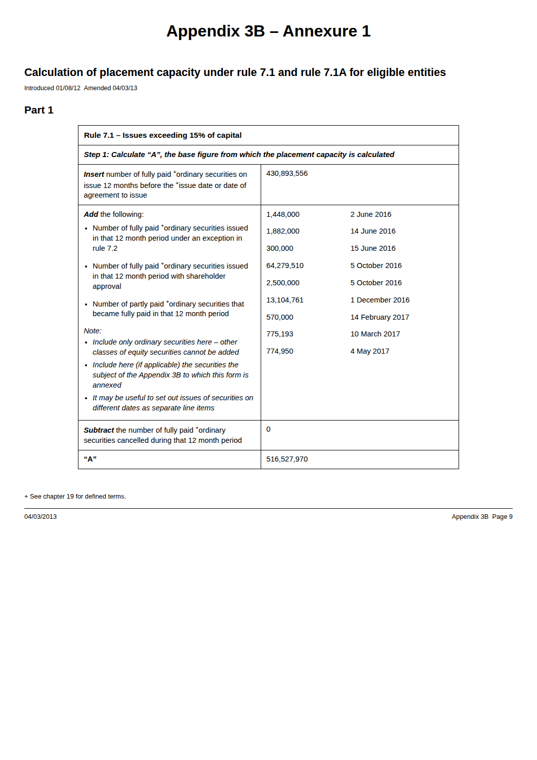Appendix 3B – Annexure 1
Calculation of placement capacity under rule 7.1 and rule 7.1A for eligible entities
Introduced 01/08/12 Amended 04/03/13
Part 1
| Rule 7.1 – Issues exceeding 15% of capital |
| Step 1: Calculate “A”, the base figure from which the placement capacity is calculated |
| Insert number of fully paid + ordinary securities on issue 12 months before the + issue date or date of agreement to issue | 430,893,556 |
| Add the following: Number of fully paid + ordinary securities issued in that 12 month period under an exception in rule 7.2 Number of fully paid + ordinary securities issued in that 12 month period with shareholder approval Number of partly paid + ordinary securities that became fully paid in that 12 month period Note: Include only ordinary securities here – other classes of equity securities cannot be added Include here (if applicable) the securities the subject of the Appendix 3B to which this form is annexed It may be useful to set out issues of securities on different dates as separate line items | / 1,448,000 / 2 June 2016 / / 1,882,000 / 14 June 2016 / / 300,000 / 15 June 2016 / / 64,279,510 / 5 October 2016 / / 2,500,000 / 5 October 2016 / / 13,104,761 / 1 December 2016 / / 570,000 / 14 February 2017 / / 775,193 / 10 March 2017 / / 774,950 / 4 May 2017 / |
| Subtract the number of fully paid + ordinary securities cancelled during that 12 month period | 0 |
| “A” | 516,527,970 |
+ See chapter 19 for defined terms.
04/03/2013 Appendix 3B Page 9